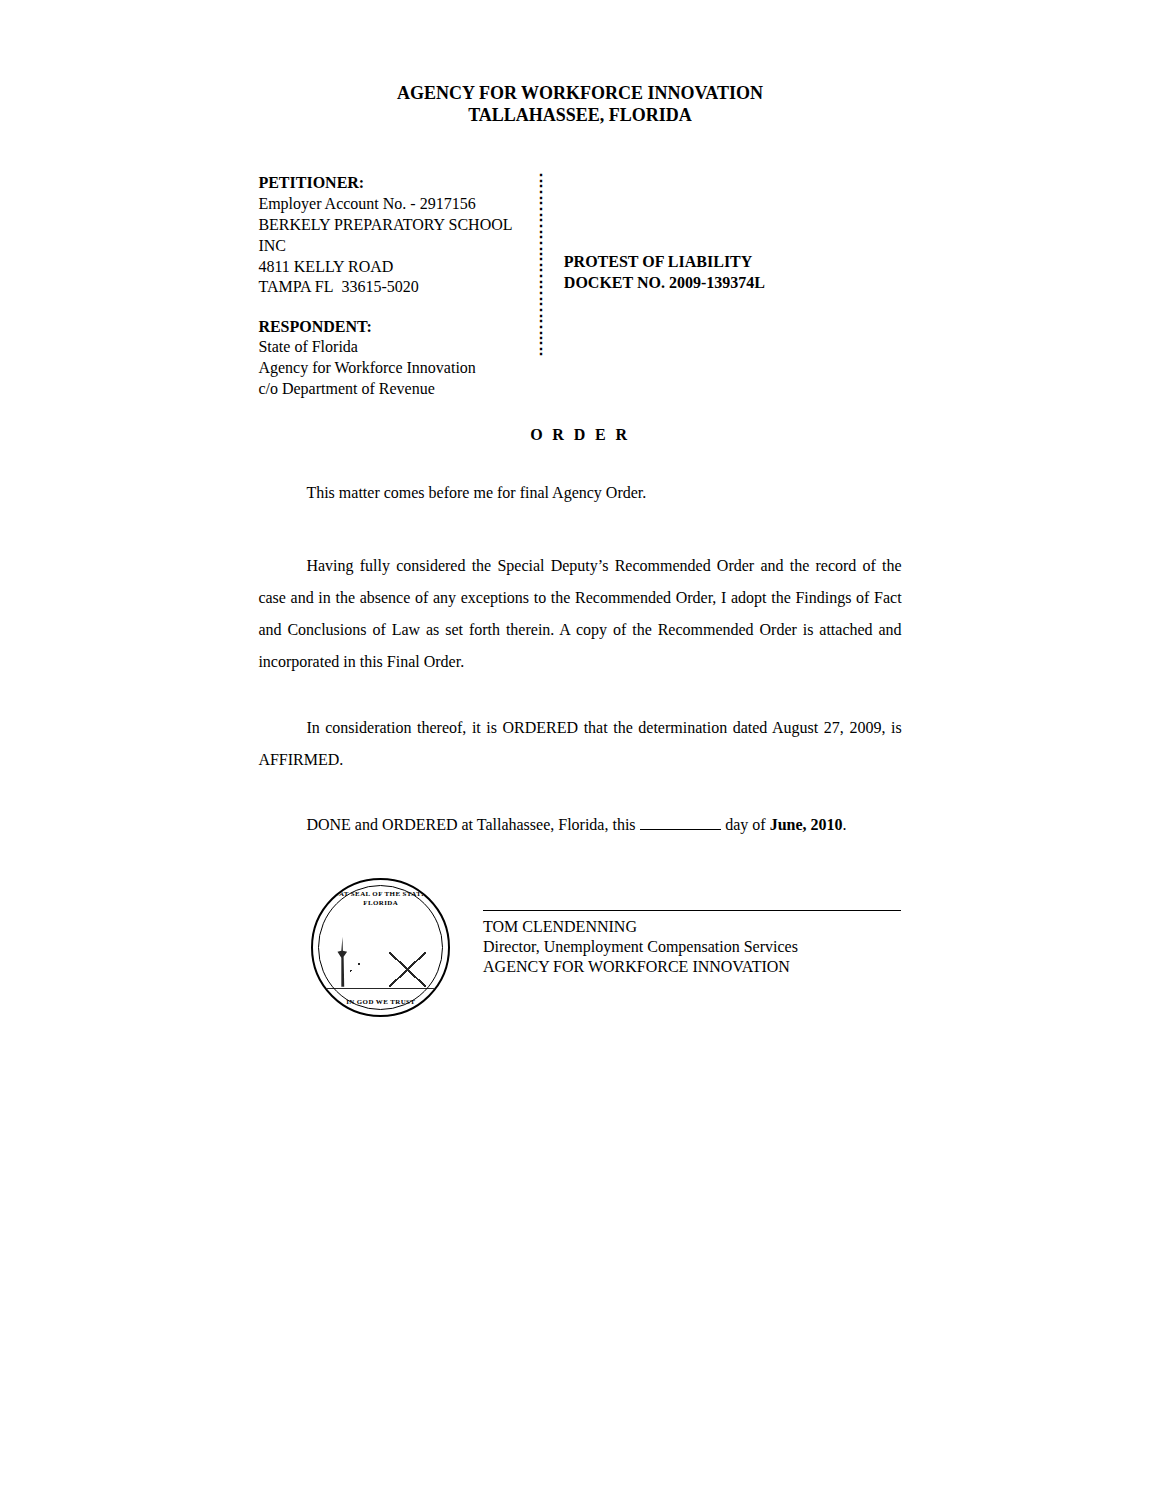AGENCY FOR WORKFORCE INNOVATION
TALLAHASSEE, FLORIDA
| PETITIONER: Employer Account No. - 2917156 BERKELY PREPARATORY SCHOOL INC 4811 KELLY ROAD TAMPA FL 33615-5020 RESPONDENT: State of Florida Agency for Workforce Innovation c/o Department of Revenue | ⋮ ⋮ ⋮ ⋮ ⋮ ⋮ ⋮ ⋮ ⋮ ⋮ ⋮ | PROTEST OF LIABILITY DOCKET NO. 2009-139374L |
O R D E R
This matter comes before me for final Agency Order.
Having fully considered the Special Deputy’s Recommended Order and the record of the case and in the absence of any exceptions to the Recommended Order, I adopt the Findings of Fact and Conclusions of Law as set forth therein. A copy of the Recommended Order is attached and incorporated in this Final Order.
In consideration thereof, it is ORDERED that the determination dated August 27, 2009, is AFFIRMED.
DONE and ORDERED at Tallahassee, Florida, this day of June, 2010.
| GREAT SEAL OF THE STATE OF FLORIDA IN GOD WE TRUST | TOM CLENDENNING Director, Unemployment Compensation Services AGENCY FOR WORKFORCE INNOVATION |